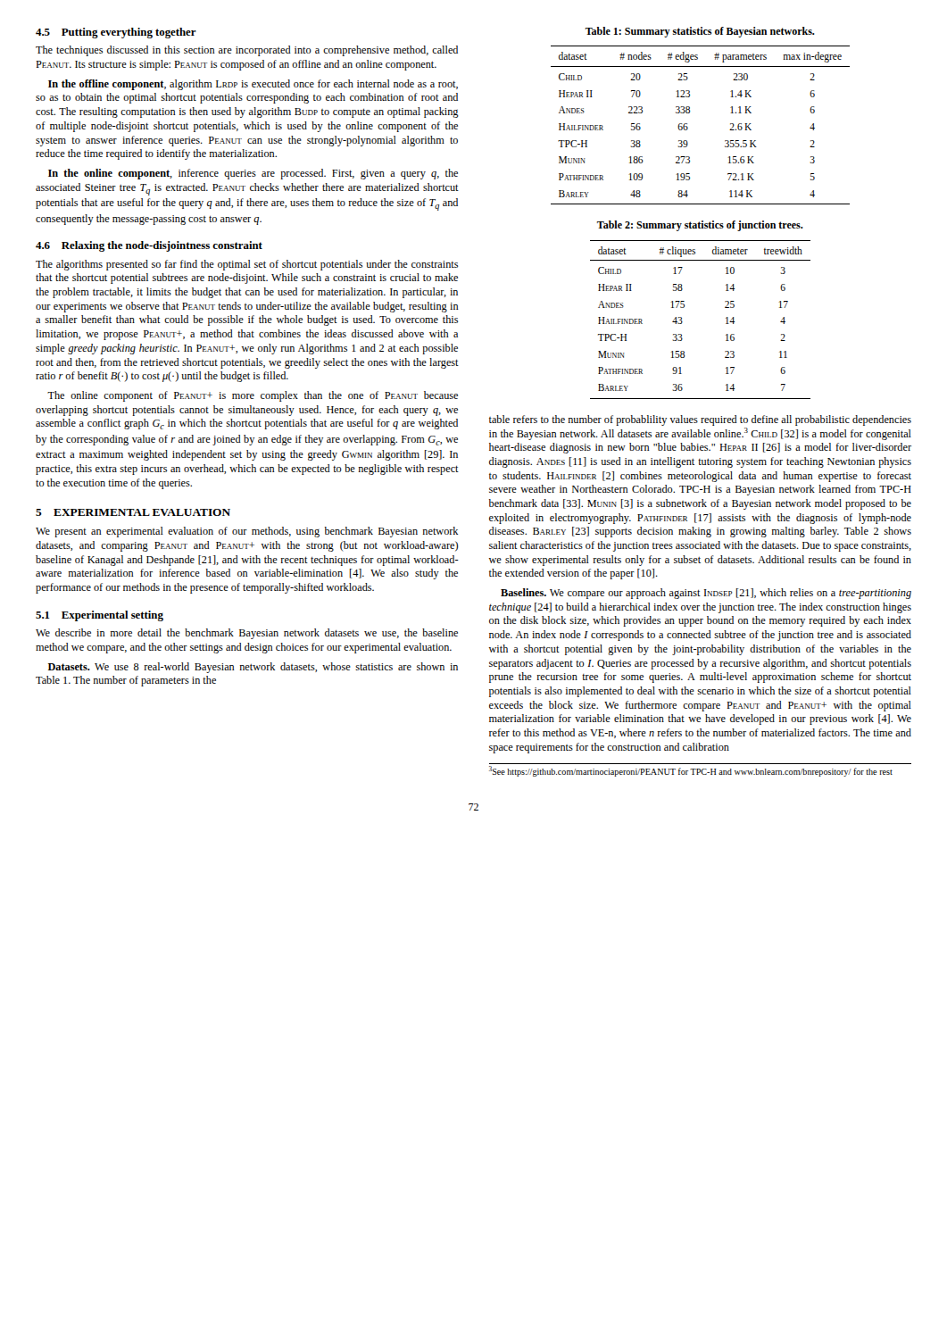4.5 Putting everything together
The techniques discussed in this section are incorporated into a comprehensive method, called Peanut. Its structure is simple: Peanut is composed of an offline and an online component.
In the offline component, algorithm Lrdp is executed once for each internal node as a root, so as to obtain the optimal shortcut potentials corresponding to each combination of root and cost. The resulting computation is then used by algorithm Budp to compute an optimal packing of multiple node-disjoint shortcut potentials, which is used by the online component of the system to answer inference queries. Peanut can use the strongly-polynomial algorithm to reduce the time required to identify the materialization.
In the online component, inference queries are processed. First, given a query q, the associated Steiner tree Tq is extracted. Peanut checks whether there are materialized shortcut potentials that are useful for the query q and, if there are, uses them to reduce the size of Tq and consequently the message-passing cost to answer q.
4.6 Relaxing the node-disjointness constraint
The algorithms presented so far find the optimal set of shortcut potentials under the constraints that the shortcut potential subtrees are node-disjoint. While such a constraint is crucial to make the problem tractable, it limits the budget that can be used for materialization. In particular, in our experiments we observe that Peanut tends to under-utilize the available budget, resulting in a smaller benefit than what could be possible if the whole budget is used. To overcome this limitation, we propose Peanut+, a method that combines the ideas discussed above with a simple greedy packing heuristic. In Peanut+, we only run Algorithms 1 and 2 at each possible root and then, from the retrieved shortcut potentials, we greedily select the ones with the largest ratio r of benefit B(·) to cost μ(·) until the budget is filled.
The online component of Peanut+ is more complex than the one of Peanut because overlapping shortcut potentials cannot be simultaneously used. Hence, for each query q, we assemble a conflict graph Gc in which the shortcut potentials that are useful for q are weighted by the corresponding value of r and are joined by an edge if they are overlapping. From Gc, we extract a maximum weighted independent set by using the greedy Gwmin algorithm [29]. In practice, this extra step incurs an overhead, which can be expected to be negligible with respect to the execution time of the queries.
5 EXPERIMENTAL EVALUATION
We present an experimental evaluation of our methods, using benchmark Bayesian network datasets, and comparing Peanut and Peanut+ with the strong (but not workload-aware) baseline of Kanagal and Deshpande [21], and with the recent techniques for optimal workload-aware materialization for inference based on variable-elimination [4]. We also study the performance of our methods in the presence of temporally-shifted workloads.
5.1 Experimental setting
We describe in more detail the benchmark Bayesian network datasets we use, the baseline method we compare, and the other settings and design choices for our experimental evaluation.
Datasets. We use 8 real-world Bayesian network datasets, whose statistics are shown in Table 1. The number of parameters in the
Table 1: Summary statistics of Bayesian networks.
| dataset | # nodes | # edges | # parameters | max in-degree |
| --- | --- | --- | --- | --- |
| Child | 20 | 25 | 230 | 2 |
| Hepar II | 70 | 123 | 1.4 K | 6 |
| Andes | 223 | 338 | 1.1 K | 6 |
| Hailfinder | 56 | 66 | 2.6 K | 4 |
| TPC-H | 38 | 39 | 355.5 K | 2 |
| Munin | 186 | 273 | 15.6 K | 3 |
| Pathfinder | 109 | 195 | 72.1 K | 5 |
| Barley | 48 | 84 | 114 K | 4 |
Table 2: Summary statistics of junction trees.
| dataset | # cliques | diameter | treewidth |
| --- | --- | --- | --- |
| Child | 17 | 10 | 3 |
| Hepar II | 58 | 14 | 6 |
| Andes | 175 | 25 | 17 |
| Hailfinder | 43 | 14 | 4 |
| TPC-H | 33 | 16 | 2 |
| Munin | 158 | 23 | 11 |
| Pathfinder | 91 | 17 | 6 |
| Barley | 36 | 14 | 7 |
table refers to the number of probablility values required to define all probabilistic dependencies in the Bayesian network. All datasets are available online.3 Child [32] is a model for congenital heart-disease diagnosis in new born "blue babies." Hepar II [26] is a model for liver-disorder diagnosis. Andes [11] is used in an intelligent tutoring system for teaching Newtonian physics to students. Hailfinder [2] combines meteorological data and human expertise to forecast severe weather in Northeastern Colorado. TPC-H is a Bayesian network learned from TPC-H benchmark data [33]. Munin [3] is a subnetwork of a Bayesian network model proposed to be exploited in electromyography. Pathfinder [17] assists with the diagnosis of lymph-node diseases. Barley [23] supports decision making in growing malting barley. Table 2 shows salient characteristics of the junction trees associated with the datasets. Due to space constraints, we show experimental results only for a subset of datasets. Additional results can be found in the extended version of the paper [10].
Baselines. We compare our approach against Indsep [21], which relies on a tree-partitioning technique [24] to build a hierarchical index over the junction tree. The index construction hinges on the disk block size, which provides an upper bound on the memory required by each index node. An index node I corresponds to a connected subtree of the junction tree and is associated with a shortcut potential given by the joint-probability distribution of the variables in the separators adjacent to I. Queries are processed by a recursive algorithm, and shortcut potentials prune the recursion tree for some queries. A multi-level approximation scheme for shortcut potentials is also implemented to deal with the scenario in which the size of a shortcut potential exceeds the block size. We furthermore compare Peanut and Peanut+ with the optimal materialization for variable elimination that we have developed in our previous work [4]. We refer to this method as VE-n, where n refers to the number of materialized factors. The time and space requirements for the construction and calibration
3See https://github.com/martinociaperoni/PEANUT for TPC-H and www.bnlearn.com/bnrepository/ for the rest
72